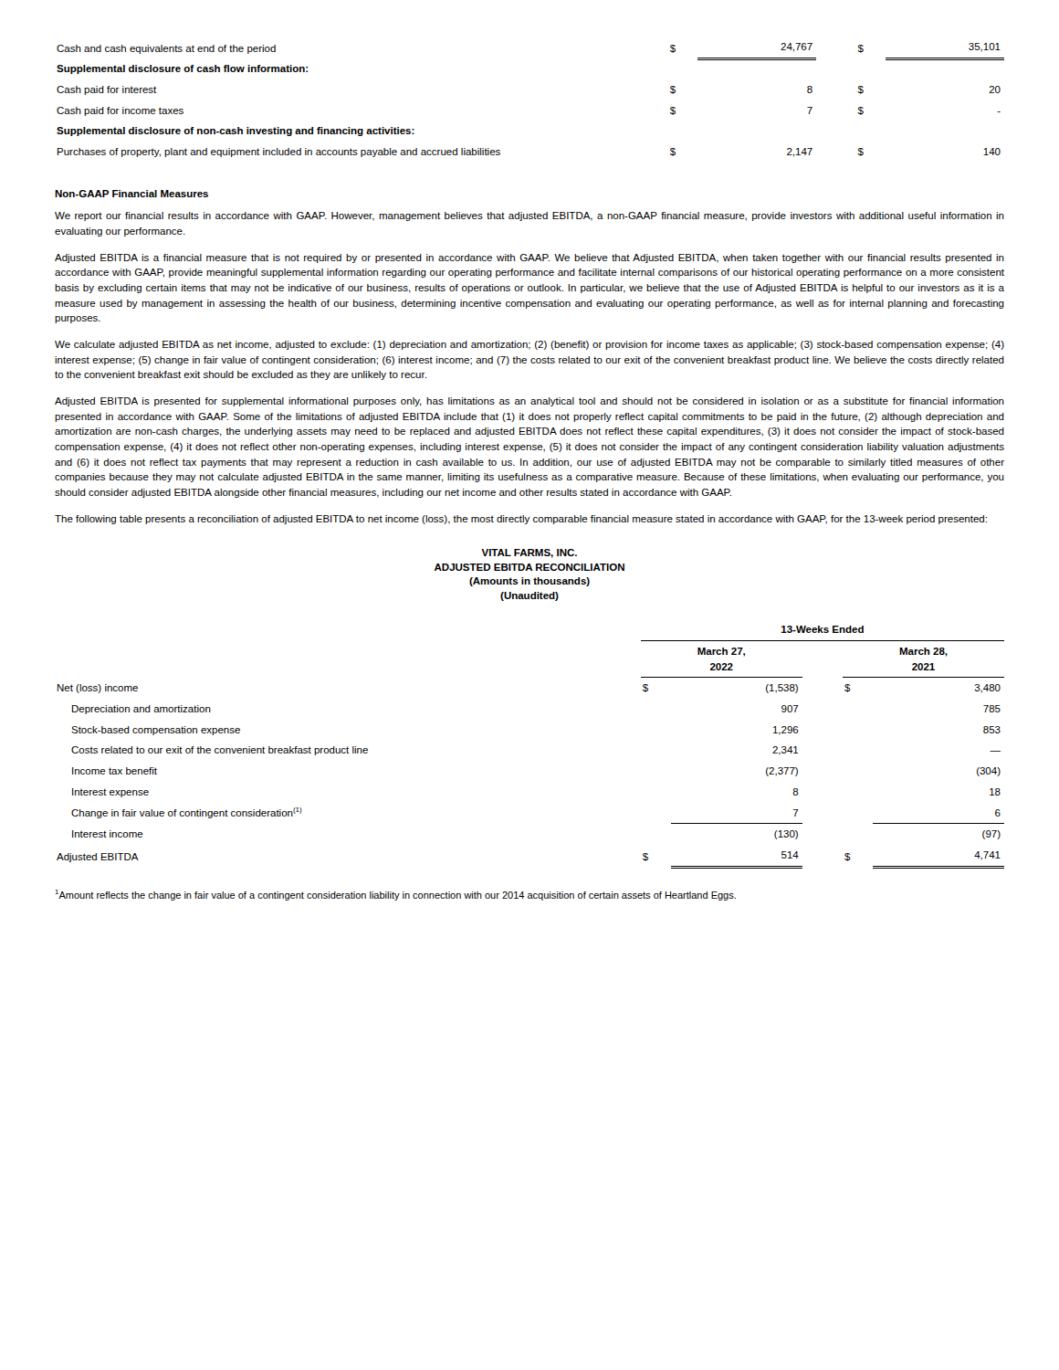| Cash and cash equivalents at end of the period | $ | 24,767 | | $ | 35,101 |
| Supplemental disclosure of cash flow information: | | | | | |
| Cash paid for interest | $ | 8 | | $ | 20 |
| Cash paid for income taxes | $ | 7 | | $ | - |
| Supplemental disclosure of non-cash investing and financing activities: | | | | | |
| Purchases of property, plant and equipment included in accounts payable and accrued liabilities | $ | 2,147 | | $ | 140 |
Non-GAAP Financial Measures
We report our financial results in accordance with GAAP. However, management believes that adjusted EBITDA, a non-GAAP financial measure, provide investors with additional useful information in evaluating our performance.
Adjusted EBITDA is a financial measure that is not required by or presented in accordance with GAAP. We believe that Adjusted EBITDA, when taken together with our financial results presented in accordance with GAAP, provide meaningful supplemental information regarding our operating performance and facilitate internal comparisons of our historical operating performance on a more consistent basis by excluding certain items that may not be indicative of our business, results of operations or outlook. In particular, we believe that the use of Adjusted EBITDA is helpful to our investors as it is a measure used by management in assessing the health of our business, determining incentive compensation and evaluating our operating performance, as well as for internal planning and forecasting purposes.
We calculate adjusted EBITDA as net income, adjusted to exclude: (1) depreciation and amortization; (2) (benefit) or provision for income taxes as applicable; (3) stock-based compensation expense; (4) interest expense; (5) change in fair value of contingent consideration; (6) interest income; and (7) the costs related to our exit of the convenient breakfast product line. We believe the costs directly related to the convenient breakfast exit should be excluded as they are unlikely to recur.
Adjusted EBITDA is presented for supplemental informational purposes only, has limitations as an analytical tool and should not be considered in isolation or as a substitute for financial information presented in accordance with GAAP. Some of the limitations of adjusted EBITDA include that (1) it does not properly reflect capital commitments to be paid in the future, (2) although depreciation and amortization are non-cash charges, the underlying assets may need to be replaced and adjusted EBITDA does not reflect these capital expenditures, (3) it does not consider the impact of stock-based compensation expense, (4) it does not reflect other non-operating expenses, including interest expense, (5) it does not consider the impact of any contingent consideration liability valuation adjustments and (6) it does not reflect tax payments that may represent a reduction in cash available to us. In addition, our use of adjusted EBITDA may not be comparable to similarly titled measures of other companies because they may not calculate adjusted EBITDA in the same manner, limiting its usefulness as a comparative measure. Because of these limitations, when evaluating our performance, you should consider adjusted EBITDA alongside other financial measures, including our net income and other results stated in accordance with GAAP.
The following table presents a reconciliation of adjusted EBITDA to net income (loss), the most directly comparable financial measure stated in accordance with GAAP, for the 13-week period presented:
VITAL FARMS, INC.
ADJUSTED EBITDA RECONCILIATION
(Amounts in thousands)
(Unaudited)
| | 13-Weeks Ended |
| | March 27, 2022 | | March 28, 2021 |
| Net (loss) income | $ | (1,538) | | $ | 3,480 |
| Depreciation and amortization | | 907 | | | 785 |
| Stock-based compensation expense | | 1,296 | | | 853 |
| Costs related to our exit of the convenient breakfast product line | | 2,341 | | | — |
| Income tax benefit | | (2,377) | | | (304) |
| Interest expense | | 8 | | | 18 |
| Change in fair value of contingent consideration (1) | | 7 | | | 6 |
| Interest income | | (130) | | | (97) |
| Adjusted EBITDA | $ | 514 | | $ | 4,741 |
1Amount reflects the change in fair value of a contingent consideration liability in connection with our 2014 acquisition of certain assets of Heartland Eggs.